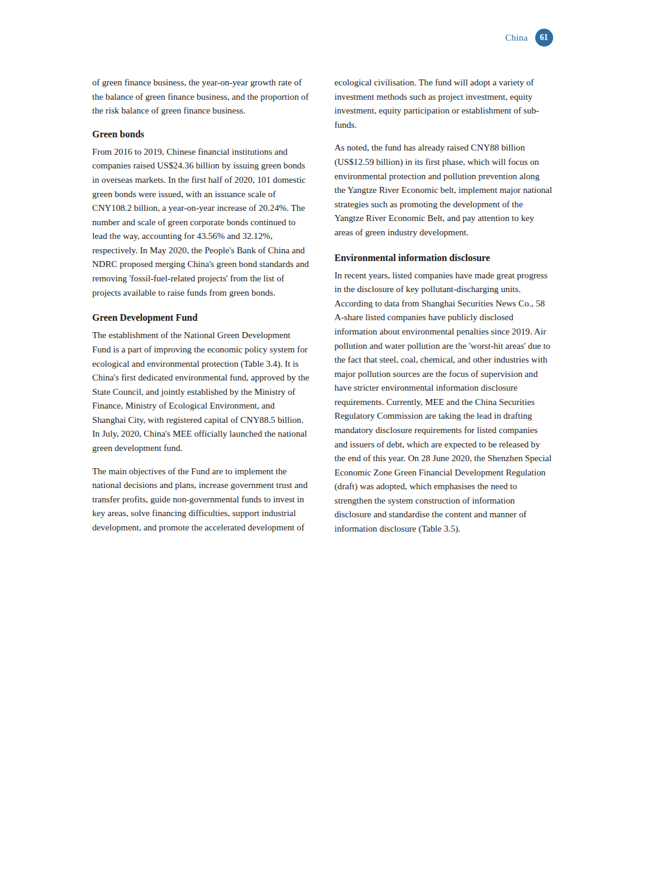China 61
of green finance business, the year-on-year growth rate of the balance of green finance business, and the proportion of the risk balance of green finance business.
Green bonds
From 2016 to 2019, Chinese financial institutions and companies raised US$24.36 billion by issuing green bonds in overseas markets. In the first half of 2020, 101 domestic green bonds were issued, with an issuance scale of CNY108.2 billion, a year-on-year increase of 20.24%. The number and scale of green corporate bonds continued to lead the way, accounting for 43.56% and 32.12%, respectively. In May 2020, the People's Bank of China and NDRC proposed merging China's green bond standards and removing 'fossil-fuel-related projects' from the list of projects available to raise funds from green bonds.
Green Development Fund
The establishment of the National Green Development Fund is a part of improving the economic policy system for ecological and environmental protection (Table 3.4). It is China's first dedicated environmental fund, approved by the State Council, and jointly established by the Ministry of Finance, Ministry of Ecological Environment, and Shanghai City, with registered capital of CNY88.5 billion. In July, 2020, China's MEE officially launched the national green development fund.
The main objectives of the Fund are to implement the national decisions and plans, increase government trust and transfer profits, guide non-governmental funds to invest in key areas, solve financing difficulties, support industrial development, and promote the accelerated development of ecological civilisation. The fund will adopt a variety of investment methods such as project investment, equity investment, equity participation or establishment of sub-funds.
As noted, the fund has already raised CNY88 billion (US$12.59 billion) in its first phase, which will focus on environmental protection and pollution prevention along the Yangtze River Economic belt, implement major national strategies such as promoting the development of the Yangtze River Economic Belt, and pay attention to key areas of green industry development.
Environmental information disclosure
In recent years, listed companies have made great progress in the disclosure of key pollutant-discharging units. According to data from Shanghai Securities News Co., 58 A-share listed companies have publicly disclosed information about environmental penalties since 2019. Air pollution and water pollution are the 'worst-hit areas' due to the fact that steel, coal, chemical, and other industries with major pollution sources are the focus of supervision and have stricter environmental information disclosure requirements. Currently, MEE and the China Securities Regulatory Commission are taking the lead in drafting mandatory disclosure requirements for listed companies and issuers of debt, which are expected to be released by the end of this year. On 28 June 2020, the Shenzhen Special Economic Zone Green Financial Development Regulation (draft) was adopted, which emphasises the need to strengthen the system construction of information disclosure and standardise the content and manner of information disclosure (Table 3.5).